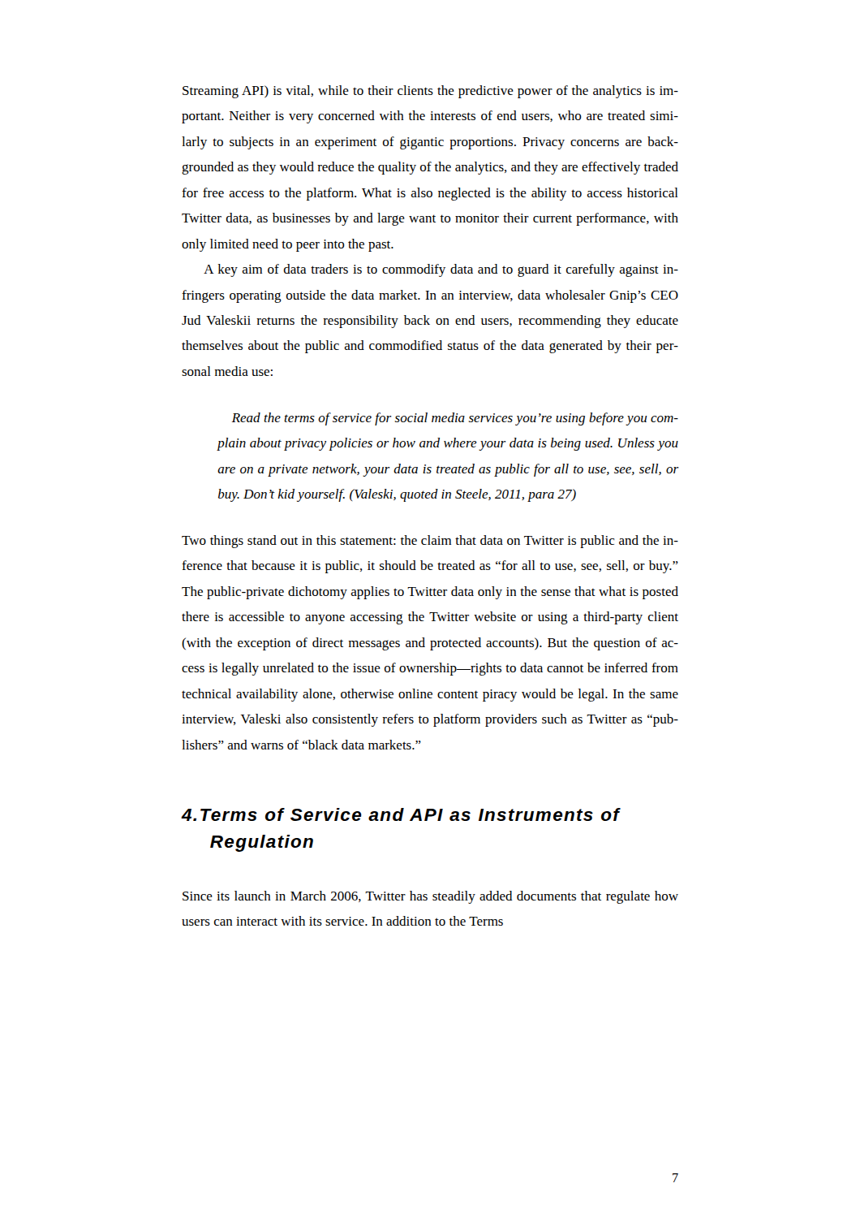Streaming API) is vital, while to their clients the predictive power of the analytics is important. Neither is very concerned with the interests of end users, who are treated similarly to subjects in an experiment of gigantic proportions. Privacy concerns are backgrounded as they would reduce the quality of the analytics, and they are effectively traded for free access to the platform. What is also neglected is the ability to access historical Twitter data, as businesses by and large want to monitor their current performance, with only limited need to peer into the past.
A key aim of data traders is to commodify data and to guard it carefully against infringers operating outside the data market. In an interview, data wholesaler Gnip’s CEO Jud Valeskii returns the responsibility back on end users, recommending they educate themselves about the public and commodified status of the data generated by their personal media use:
Read the terms of service for social media services you’re using before you complain about privacy policies or how and where your data is being used. Unless you are on a private network, your data is treated as public for all to use, see, sell, or buy. Don’t kid yourself. (Valeski, quoted in Steele, 2011, para 27)
Two things stand out in this statement: the claim that data on Twitter is public and the inference that because it is public, it should be treated as “for all to use, see, sell, or buy.” The public-private dichotomy applies to Twitter data only in the sense that what is posted there is accessible to anyone accessing the Twitter website or using a third-party client (with the exception of direct messages and protected accounts). But the question of access is legally unrelated to the issue of ownership—rights to data cannot be inferred from technical availability alone, otherwise online content piracy would be legal. In the same interview, Valeski also consistently refers to platform providers such as Twitter as “publishers” and warns of “black data markets.”
4. Terms of Service and API as Instruments ofRegulation
Since its launch in March 2006, Twitter has steadily added documents that regulate how users can interact with its service. In addition to the Terms
7